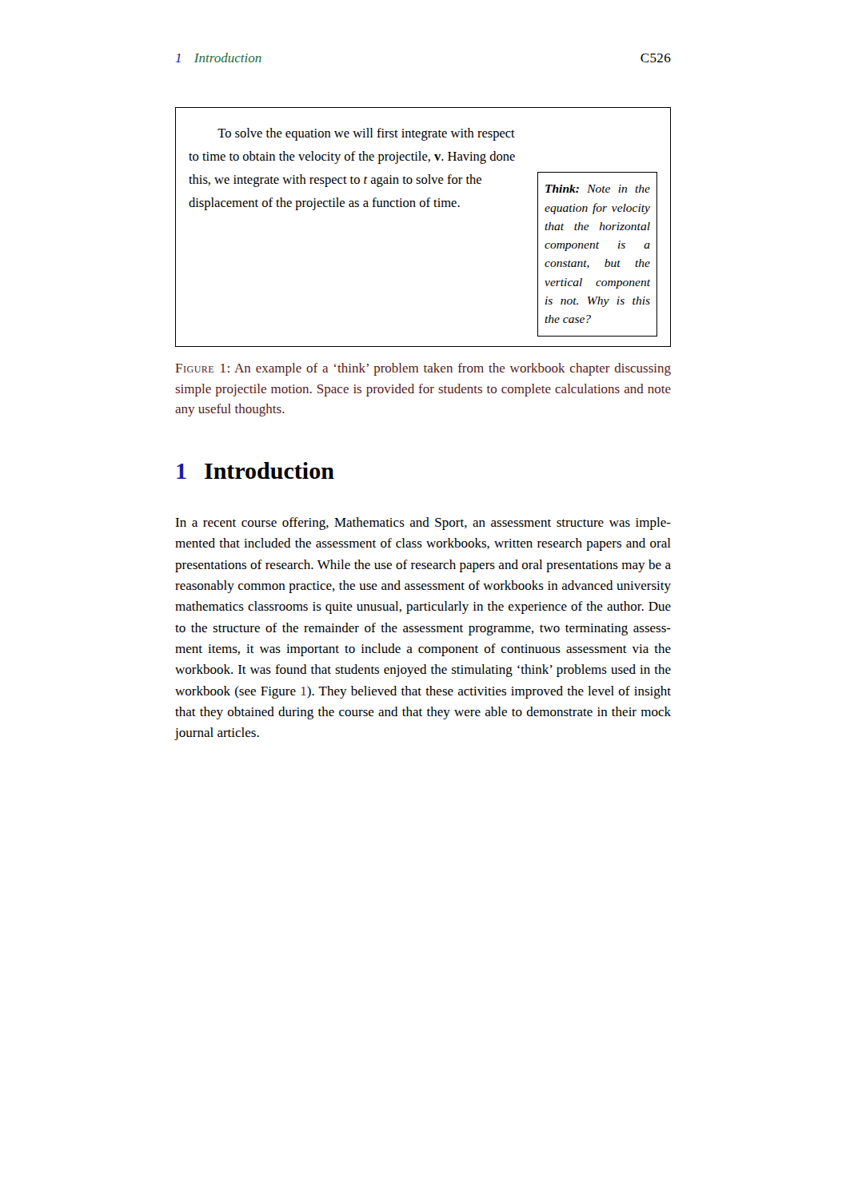1 Introduction
C526
Think: Note in the equation for velocity that the horizontal component is a constant, but the vertical component is not. Why is this the case?
To solve the equation we will first integrate with respect to time to obtain the velocity of the projectile, v. Having done this, we integrate with respect to t again to solve for the displacement of the projectile as a function of time.
Figure 1: An example of a ‘think’ problem taken from the workbook chapter discussing simple projectile motion. Space is provided for students to complete calculations and note any useful thoughts.
1 Introduction
In a recent course offering, Mathematics and Sport, an assessment structure was implemented that included the assessment of class workbooks, written research papers and oral presentations of research. While the use of research papers and oral presentations may be a reasonably common practice, the use and assessment of workbooks in advanced university mathematics classrooms is quite unusual, particularly in the experience of the author. Due to the structure of the remainder of the assessment programme, two terminating assessment items, it was important to include a component of continuous assessment via the workbook. It was found that students enjoyed the stimulating ‘think’ problems used in the workbook (see Figure 1). They believed that these activities improved the level of insight that they obtained during the course and that they were able to demonstrate in their mock journal articles.